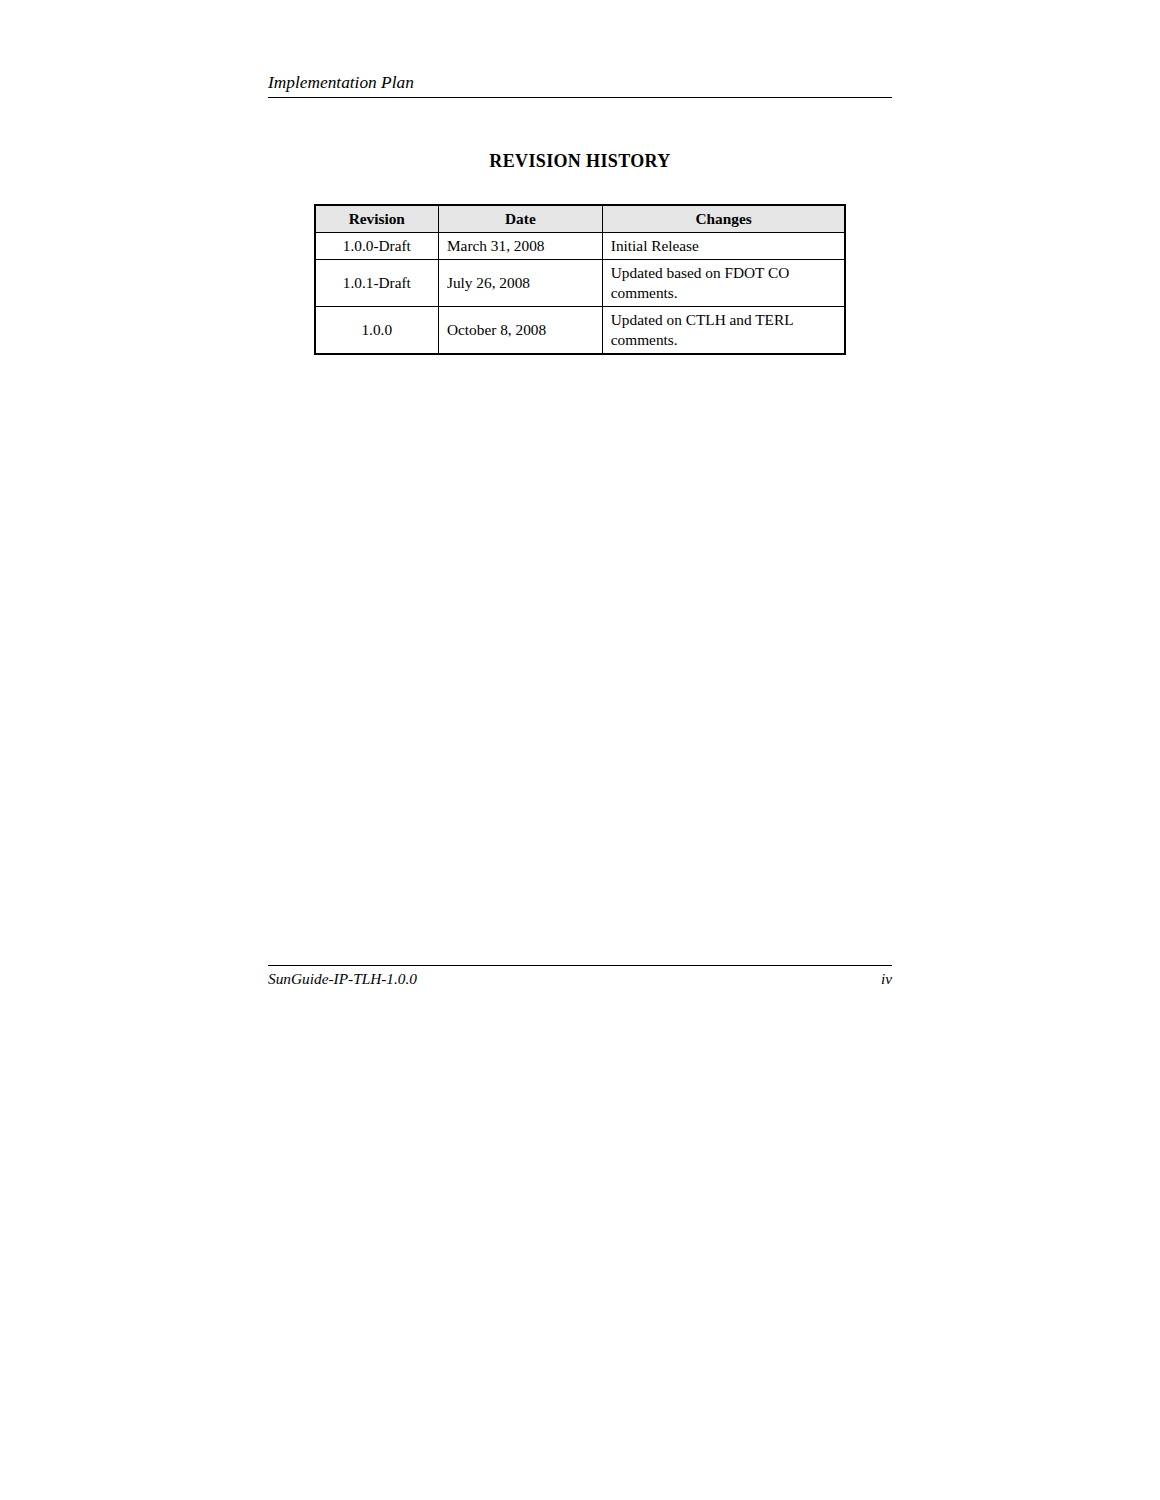Implementation Plan
REVISION HISTORY
| Revision | Date | Changes |
| --- | --- | --- |
| 1.0.0-Draft | March 31, 2008 | Initial Release |
| 1.0.1-Draft | July 26, 2008 | Updated based on FDOT CO comments. |
| 1.0.0 | October 8, 2008 | Updated on CTLH and TERL comments. |
SunGuide-IP-TLH-1.0.0 iv